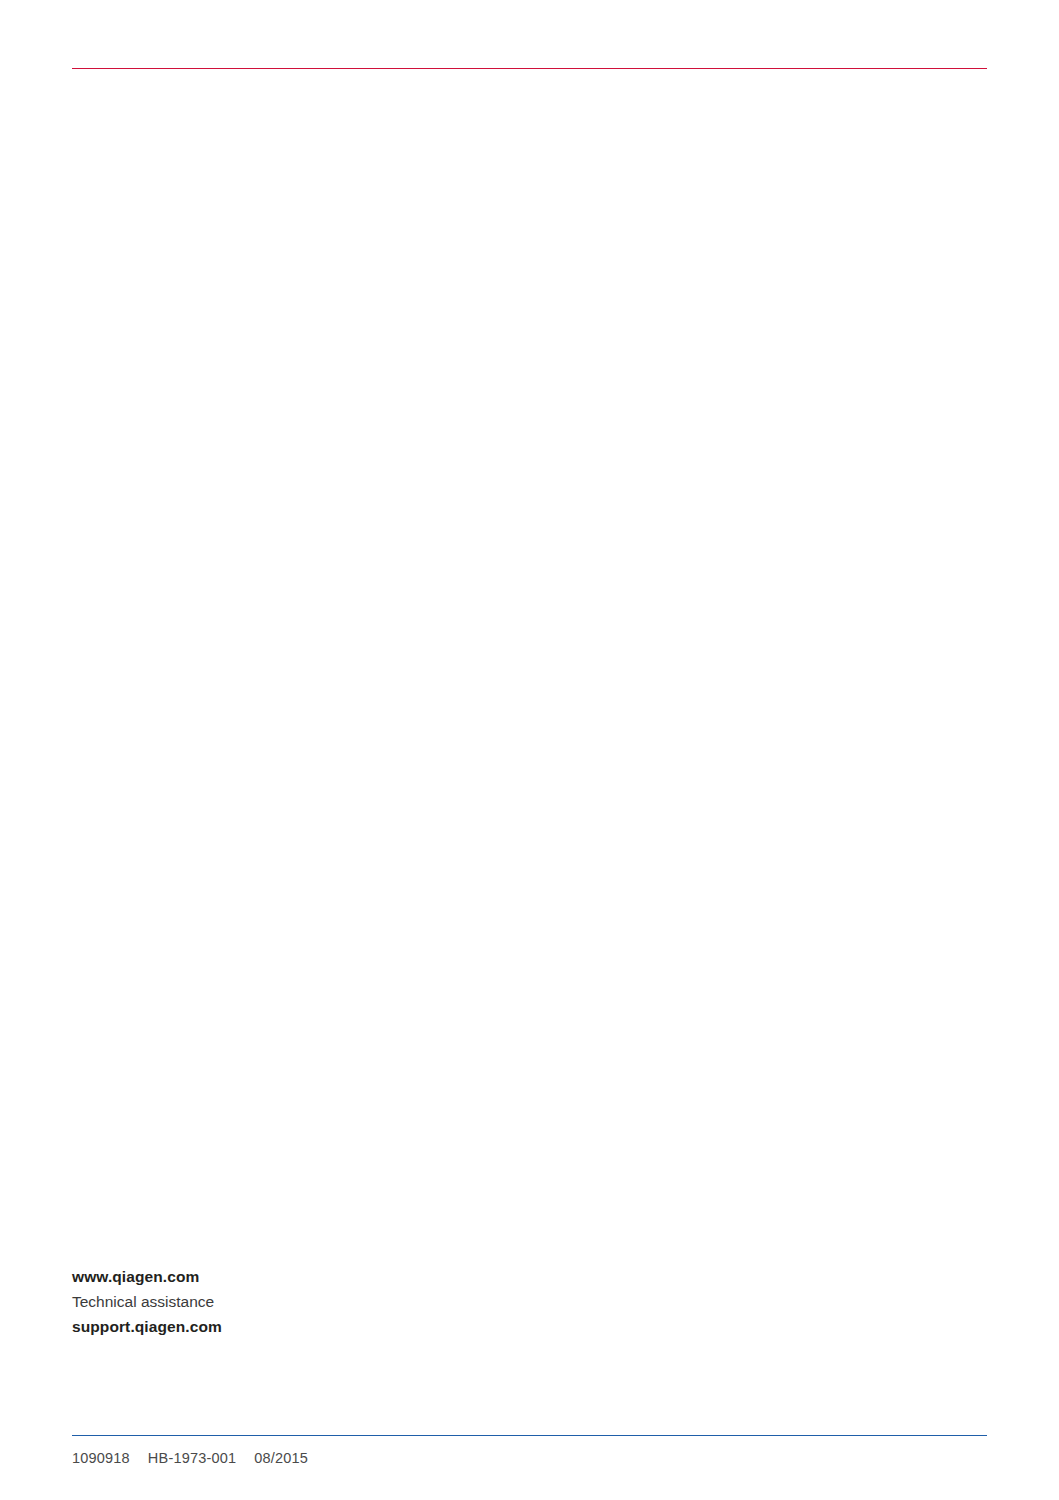www.qiagen.com
Technical assistance
support.qiagen.com
1090918 HB-1973-00108/2015